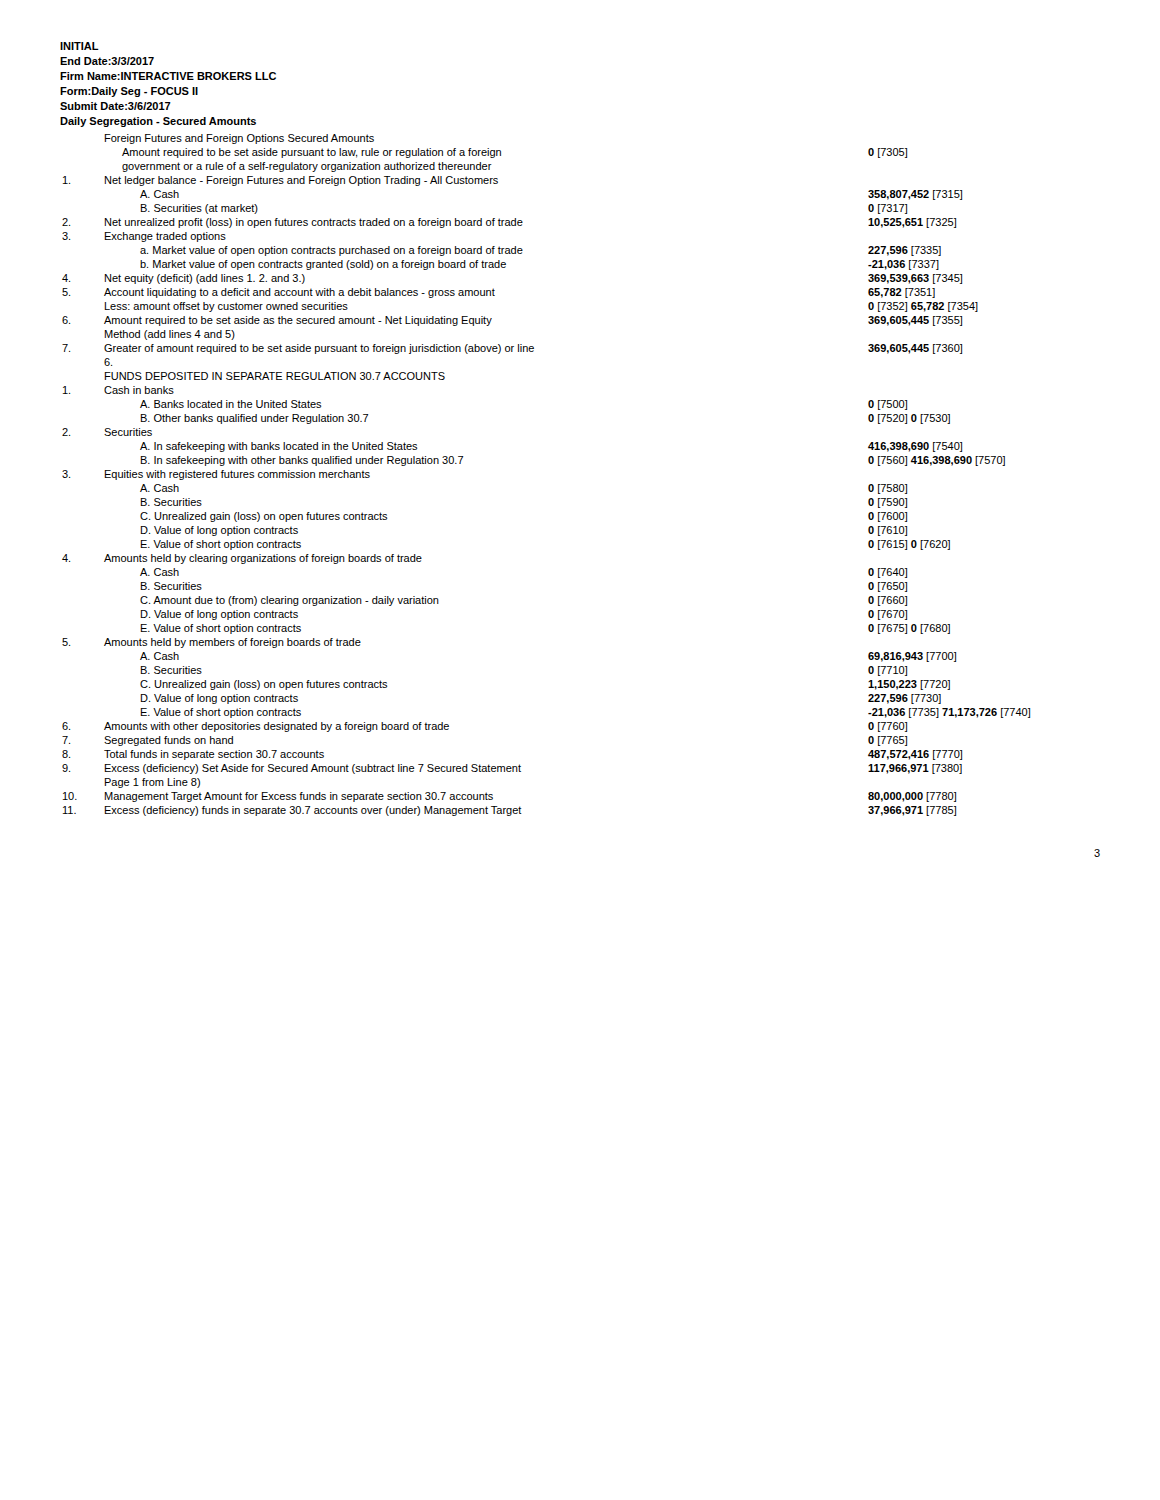INITIAL
End Date:3/3/2017
Firm Name:INTERACTIVE BROKERS LLC
Form:Daily Seg - FOCUS II
Submit Date:3/6/2017
Daily Segregation - Secured Amounts
| | Foreign Futures and Foreign Options Secured Amounts | |
| | Amount required to be set aside pursuant to law, rule or regulation of a foreign | 0 [7305] |
| | government or a rule of a self-regulatory organization authorized thereunder | |
| 1. | Net ledger balance - Foreign Futures and Foreign Option Trading - All Customers | |
| | A. Cash | 358,807,452 [7315] |
| | B. Securities (at market) | 0 [7317] |
| 2. | Net unrealized profit (loss) in open futures contracts traded on a foreign board of trade | 10,525,651 [7325] |
| 3. | Exchange traded options | |
| | a. Market value of open option contracts purchased on a foreign board of trade | 227,596 [7335] |
| | b. Market value of open contracts granted (sold) on a foreign board of trade | -21,036 [7337] |
| 4. | Net equity (deficit) (add lines 1. 2. and 3.) | 369,539,663 [7345] |
| 5. | Account liquidating to a deficit and account with a debit balances - gross amount | 65,782 [7351] |
| | Less: amount offset by customer owned securities | 0 [7352] 65,782 [7354] |
| 6. | Amount required to be set aside as the secured amount - Net Liquidating Equity | 369,605,445 [7355] |
| | Method (add lines 4 and 5) | |
| 7. | Greater of amount required to be set aside pursuant to foreign jurisdiction (above) or line | 369,605,445 [7360] |
| | 6. | |
| | FUNDS DEPOSITED IN SEPARATE REGULATION 30.7 ACCOUNTS | |
| 1. | Cash in banks | |
| | A. Banks located in the United States | 0 [7500] |
| | B. Other banks qualified under Regulation 30.7 | 0 [7520] 0 [7530] |
| 2. | Securities | |
| | A. In safekeeping with banks located in the United States | 416,398,690 [7540] |
| | B. In safekeeping with other banks qualified under Regulation 30.7 | 0 [7560] 416,398,690 [7570] |
| 3. | Equities with registered futures commission merchants | |
| | A. Cash | 0 [7580] |
| | B. Securities | 0 [7590] |
| | C. Unrealized gain (loss) on open futures contracts | 0 [7600] |
| | D. Value of long option contracts | 0 [7610] |
| | E. Value of short option contracts | 0 [7615] 0 [7620] |
| 4. | Amounts held by clearing organizations of foreign boards of trade | |
| | A. Cash | 0 [7640] |
| | B. Securities | 0 [7650] |
| | C. Amount due to (from) clearing organization - daily variation | 0 [7660] |
| | D. Value of long option contracts | 0 [7670] |
| | E. Value of short option contracts | 0 [7675] 0 [7680] |
| 5. | Amounts held by members of foreign boards of trade | |
| | A. Cash | 69,816,943 [7700] |
| | B. Securities | 0 [7710] |
| | C. Unrealized gain (loss) on open futures contracts | 1,150,223 [7720] |
| | D. Value of long option contracts | 227,596 [7730] |
| | E. Value of short option contracts | -21,036 [7735] 71,173,726 [7740] |
| 6. | Amounts with other depositories designated by a foreign board of trade | 0 [7760] |
| 7. | Segregated funds on hand | 0 [7765] |
| 8. | Total funds in separate section 30.7 accounts | 487,572,416 [7770] |
| 9. | Excess (deficiency) Set Aside for Secured Amount (subtract line 7 Secured Statement | 117,966,971 [7380] |
| | Page 1 from Line 8) | |
| 10. | Management Target Amount for Excess funds in separate section 30.7 accounts | 80,000,000 [7780] |
| 11. | Excess (deficiency) funds in separate 30.7 accounts over (under) Management Target | 37,966,971 [7785] |
3